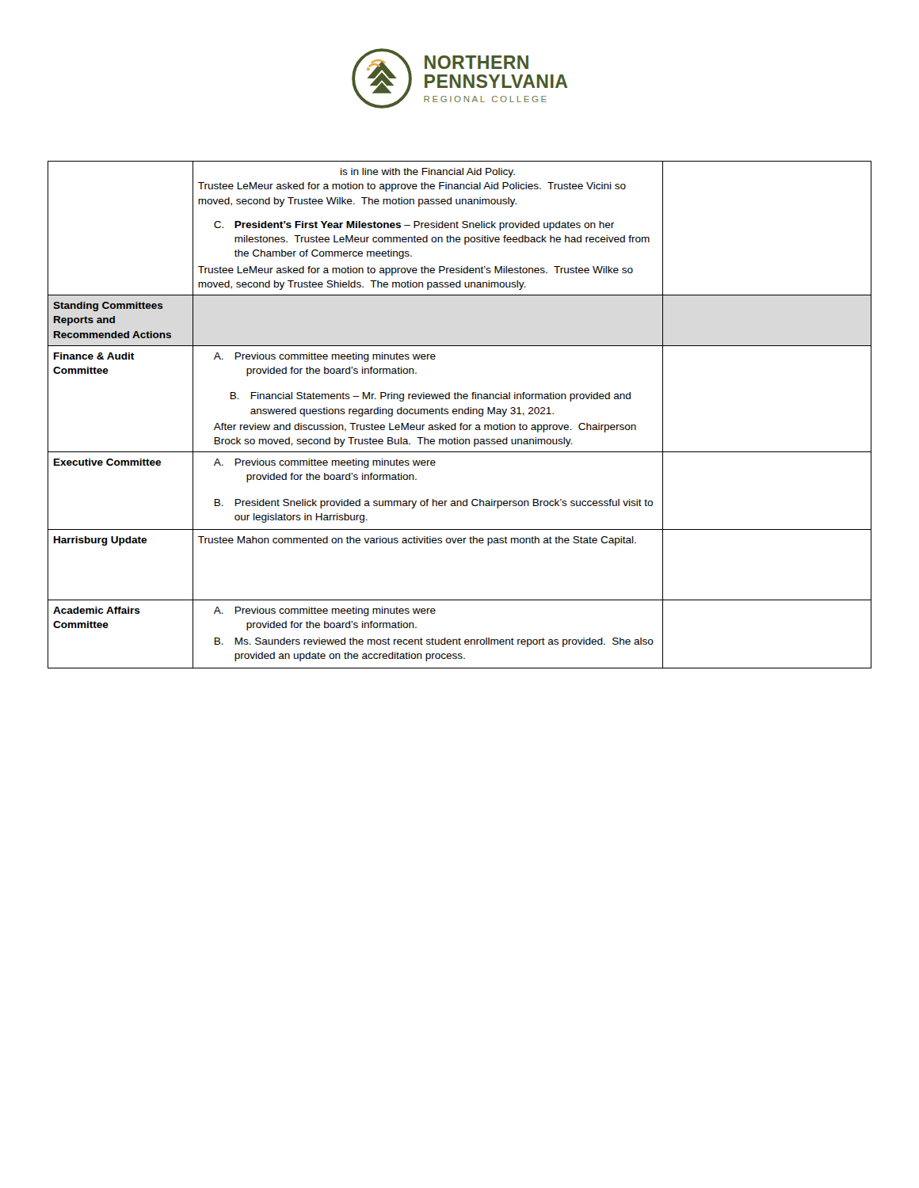NORTHERN
PENNSYLVANIA
REGIONAL COLLEGE
| | is in line with the Financial Aid Policy. Trustee LeMeur asked for a motion to approve the Financial Aid Policies. Trustee Vicini so moved, second by Trustee Wilke. The motion passed unanimously. C. President’s First Year Milestones – President Snelick provided updates on her milestones. Trustee LeMeur commented on the positive feedback he had received from the Chamber of Commerce meetings. Trustee LeMeur asked for a motion to approve the President’s Milestones. Trustee Wilke so moved, second by Trustee Shields. The motion passed unanimously. | |
| Standing Committees Reports and Recommended Actions | | |
| Finance & Audit Committee | A. Previous committee meeting minutes were provided for the board’s information. B. Financial Statements – Mr. Pring reviewed the financial information provided and answered questions regarding documents ending May 31, 2021. After review and discussion, Trustee LeMeur asked for a motion to approve. Chairperson Brock so moved, second by Trustee Bula. The motion passed unanimously. | |
| Executive Committee | A. Previous committee meeting minutes were provided for the board’s information. B. President Snelick provided a summary of her and Chairperson Brock’s successful visit to our legislators in Harrisburg. | |
| Harrisburg Update | Trustee Mahon commented on the various activities over the past month at the State Capital. | |
| Academic Affairs Committee | A. Previous committee meeting minutes were provided for the board’s information. B. Ms. Saunders reviewed the most recent student enrollment report as provided. She also provided an update on the accreditation process. | |